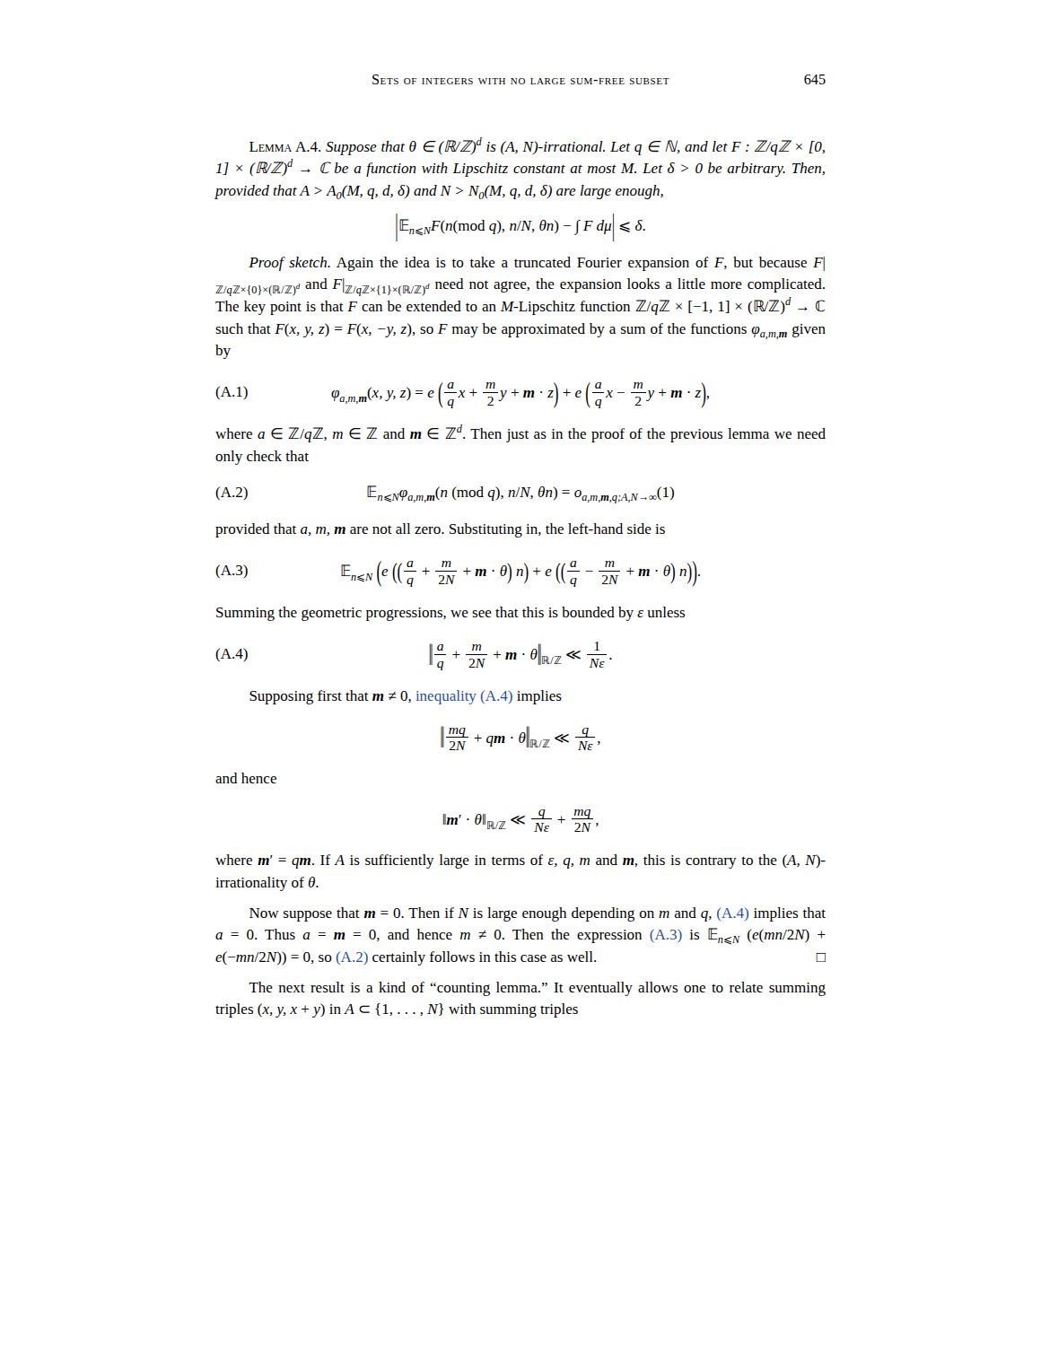Sets of integers with no large sum-free subset 645
Lemma A.4. Suppose that θ ∈ (ℝ/ℤ)d is (A, N)-irrational. Let q ∈ ℕ, and let F : ℤ/qℤ × [0, 1] × (ℝ/ℤ)d → ℂ be a function with Lipschitz constant at most M. Let δ > 0 be arbitrary. Then, provided that A > A0(M, q, d, δ) and N > N0(M, q, d, δ) are large enough,
|𝔼n⩽NF(n(mod q), n/N, θn) − ∫ F dμ| ⩽ δ.
Proof sketch. Again the idea is to take a truncated Fourier expansion of F, but because F|ℤ/qℤ×{0}×(ℝ/ℤ)d and F|ℤ/qℤ×{1}×(ℝ/ℤ)d need not agree, the expansion looks a little more complicated. The key point is that F can be extended to an M-Lipschitz function ℤ/qℤ × [−1, 1] × (ℝ/ℤ)d → ℂ such that F(x, y, z) = F(x, −y, z), so F may be approximated by a sum of the functions φa,m, m given by
(A.1) φa,m, m(x, y, z) = e (aq x + m 2 y + m · z) + e (aq x − m 2 y + m · z),
where a ∈ ℤ/qℤ, m ∈ ℤ and m ∈ ℤd. Then just as in the proof of the previous lemma we need only check that
(A.2) 𝔼n⩽Nφa,m, m(n (mod q), n/N, θn) = oa,m, m,q;A,N→∞(1)
provided that a, m, m are not all zero. Substituting in, the left-hand side is
(A.3) 𝔼n⩽N (e ((aq + m 2N + m · θ) n) + e ((aq − m 2N + m · θ) n)).
Summing the geometric progressions, we see that this is bounded by ε unless
(A.4) ‖aq + m 2N + m · θ‖ℝ/ℤ ≪ 1 Nε.
Supposing first that m ≠ 0, inequality (A.4) implies
‖mq 2N + qm · θ‖ℝ/ℤ ≪ qNε,
and hence
‖m′ · θ‖ℝ/ℤ ≪ qNε + mq 2N,
where m′ = qm. If A is sufficiently large in terms of ε, q, m and m, this is contrary to the (A, N)-irrationality of θ.
Now suppose that m = 0. Then if N is large enough depending on m and q, (A.4) implies that a = 0. Thus a = m = 0, and hence m ≠ 0. Then the expression (A.3) is 𝔼n⩽N (e(mn/2N) + e(−mn/2N)) = 0, so (A.2) certainly follows in this case as well. □
The next result is a kind of “counting lemma.” It eventually allows one to relate summing triples (x, y, x + y) in A ⊂ {1, . . . , N} with summing triples